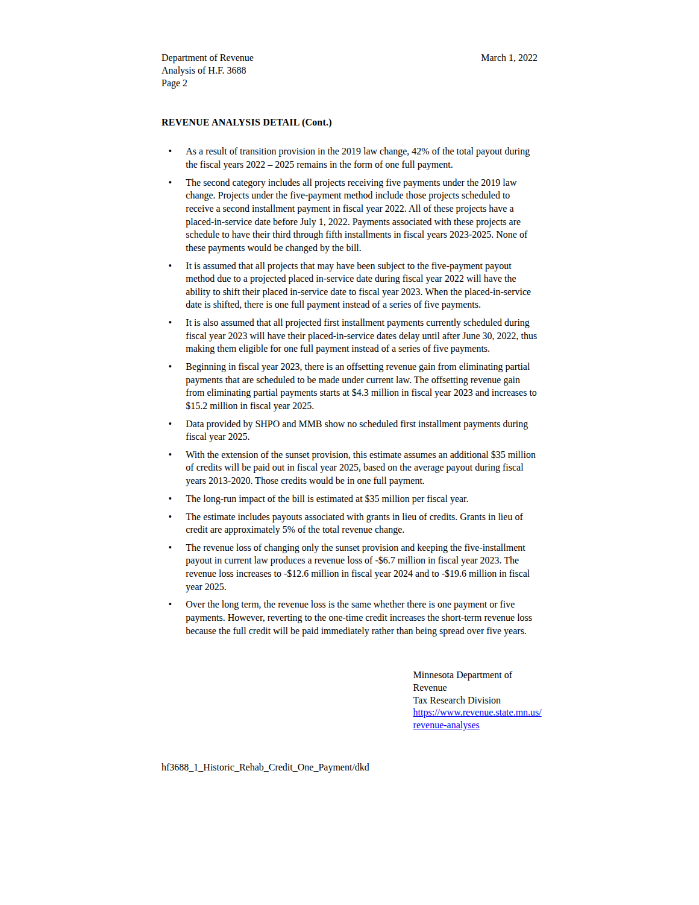Department of Revenue
Analysis of H.F. 3688
Page 2
March 1, 2022
REVENUE ANALYSIS DETAIL (Cont.)
As a result of transition provision in the 2019 law change, 42% of the total payout during the fiscal years 2022 – 2025 remains in the form of one full payment.
The second category includes all projects receiving five payments under the 2019 law change. Projects under the five-payment method include those projects scheduled to receive a second installment payment in fiscal year 2022. All of these projects have a placed-in-service date before July 1, 2022. Payments associated with these projects are schedule to have their third through fifth installments in fiscal years 2023-2025. None of these payments would be changed by the bill.
It is assumed that all projects that may have been subject to the five-payment payout method due to a projected placed in-service date during fiscal year 2022 will have the ability to shift their placed in-service date to fiscal year 2023. When the placed-in-service date is shifted, there is one full payment instead of a series of five payments.
It is also assumed that all projected first installment payments currently scheduled during fiscal year 2023 will have their placed-in-service dates delay until after June 30, 2022, thus making them eligible for one full payment instead of a series of five payments.
Beginning in fiscal year 2023, there is an offsetting revenue gain from eliminating partial payments that are scheduled to be made under current law. The offsetting revenue gain from eliminating partial payments starts at $4.3 million in fiscal year 2023 and increases to $15.2 million in fiscal year 2025.
Data provided by SHPO and MMB show no scheduled first installment payments during fiscal year 2025.
With the extension of the sunset provision, this estimate assumes an additional $35 million of credits will be paid out in fiscal year 2025, based on the average payout during fiscal years 2013-2020. Those credits would be in one full payment.
The long-run impact of the bill is estimated at $35 million per fiscal year.
The estimate includes payouts associated with grants in lieu of credits. Grants in lieu of credit are approximately 5% of the total revenue change.
The revenue loss of changing only the sunset provision and keeping the five-installment payout in current law produces a revenue loss of -$6.7 million in fiscal year 2023. The revenue loss increases to -$12.6 million in fiscal year 2024 and to -$19.6 million in fiscal year 2025.
Over the long term, the revenue loss is the same whether there is one payment or five payments. However, reverting to the one-time credit increases the short-term revenue loss because the full credit will be paid immediately rather than being spread over five years.
Minnesota Department of Revenue
Tax Research Division
https://www.revenue.state.mn.us/
revenue-analyses
hf3688_1_Historic_Rehab_Credit_One_Payment/dkd